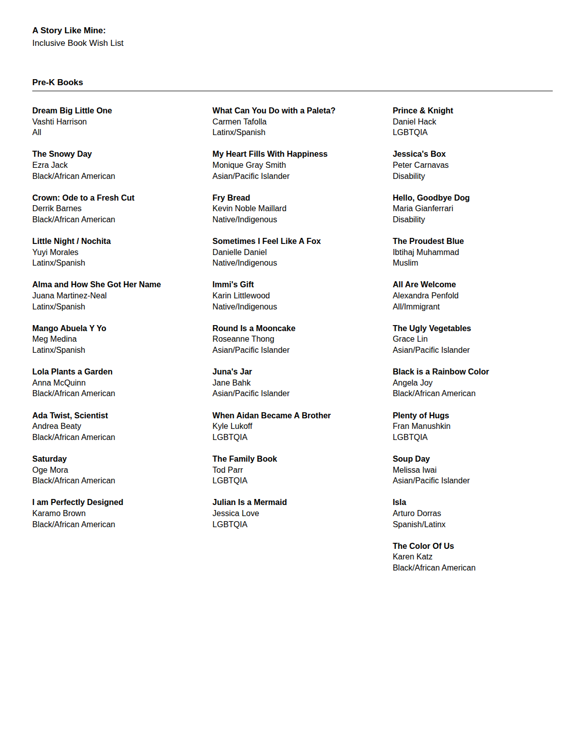A Story Like Mine: Inclusive Book Wish List
Pre-K Books
Dream Big Little One Vashti Harrison All
The Snowy Day Ezra Jack Black/African American
Crown: Ode to a Fresh Cut Derrik Barnes Black/African American
Little Night / Nochita Yuyi Morales Latinx/Spanish
Alma and How She Got Her Name Juana Martinez-Neal Latinx/Spanish
Mango Abuela Y Yo Meg Medina Latinx/Spanish
Lola Plants a Garden Anna McQuinn Black/African American
Ada Twist, Scientist Andrea Beaty Black/African American
Saturday Oge Mora Black/African American
I am Perfectly Designed Karamo Brown Black/African American
What Can You Do with a Paleta? Carmen Tafolla Latinx/Spanish
My Heart Fills With Happiness Monique Gray Smith Asian/Pacific Islander
Fry Bread Kevin Noble Maillard Native/Indigenous
Sometimes I Feel Like A Fox Danielle Daniel Native/Indigenous
Immi's Gift Karin Littlewood Native/Indigenous
Round Is a Mooncake Roseanne Thong Asian/Pacific Islander
Juna's Jar Jane Bahk Asian/Pacific Islander
When Aidan Became A Brother Kyle Lukoff LGBTQIA
The Family Book Tod Parr LGBTQIA
Julian Is a Mermaid Jessica Love LGBTQIA
Prince & Knight Daniel Hack LGBTQIA
Jessica's Box Peter Carnavas Disability
Hello, Goodbye Dog Maria Gianferrari Disability
The Proudest Blue Ibtihaj Muhammad Muslim
All Are Welcome Alexandra Penfold All/Immigrant
The Ugly Vegetables Grace Lin Asian/Pacific Islander
Black is a Rainbow Color Angela Joy Black/African American
Plenty of Hugs Fran Manushkin LGBTQIA
Soup Day Melissa Iwai Asian/Pacific Islander
Isla Arturo Dorras Spanish/Latinx
The Color Of Us Karen Katz Black/African American